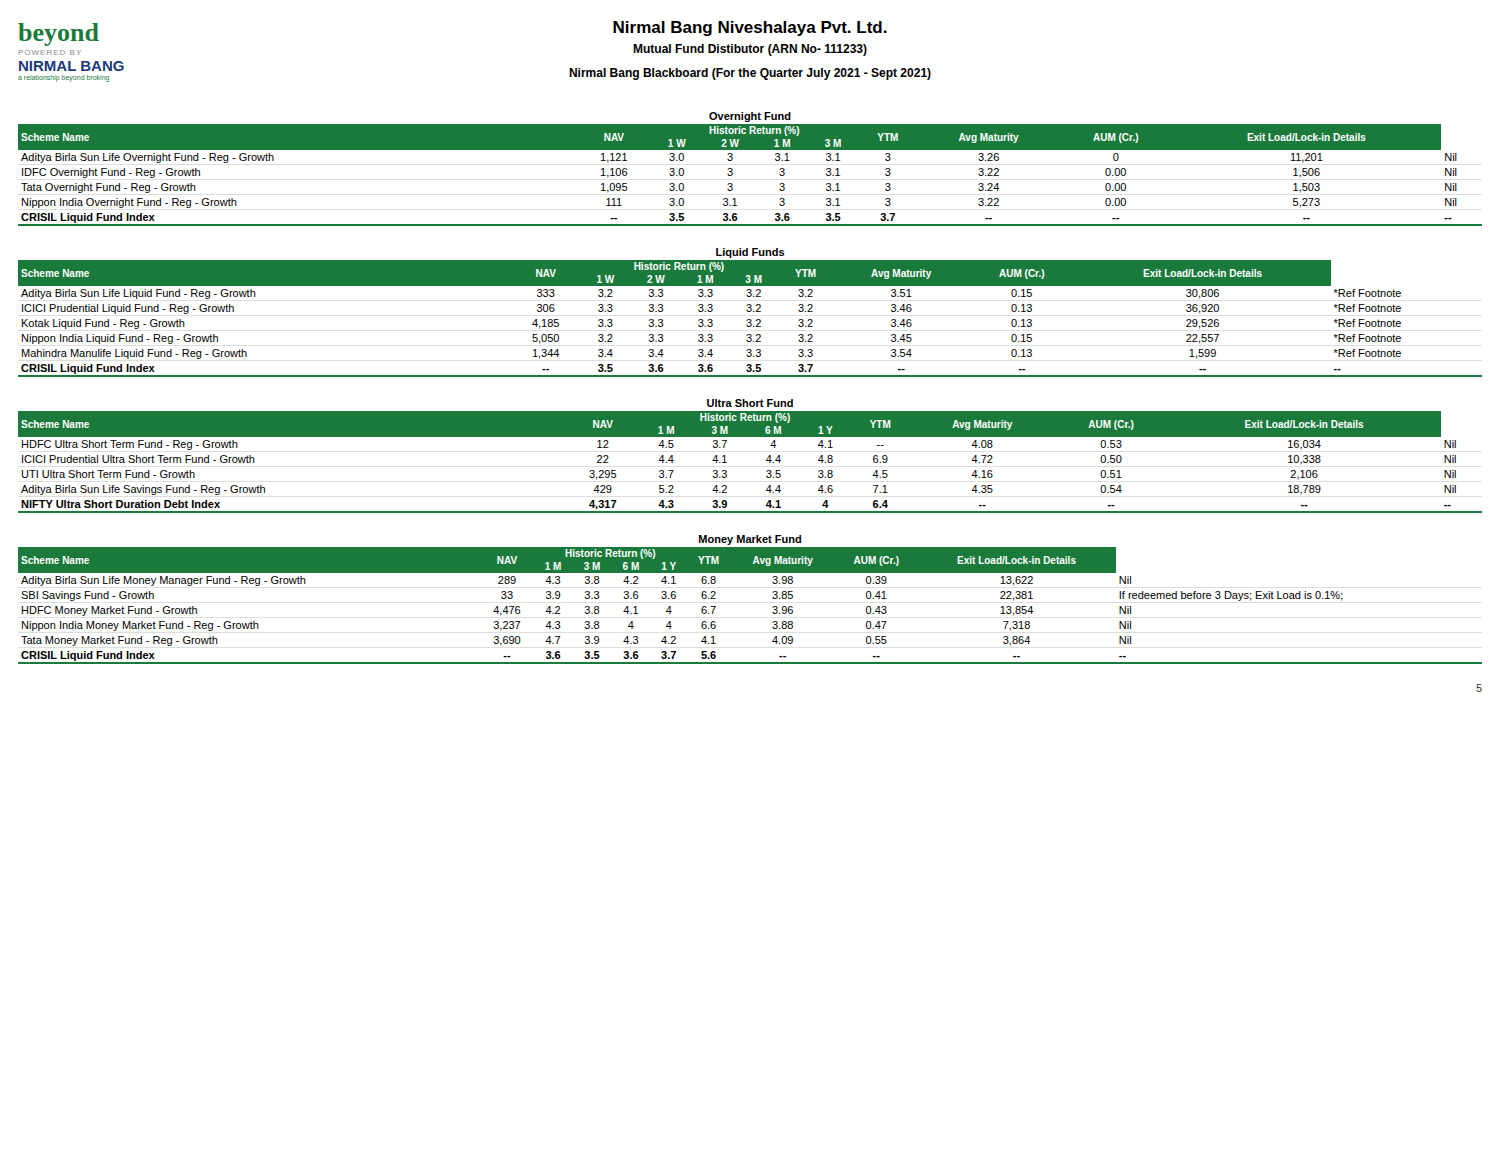beyond
POWERED BY
NIRMAL BANG
a relationship beyond broking
Nirmal Bang Niveshalaya Pvt. Ltd.
Mutual Fund Distibutor (ARN No- 111233)
Nirmal Bang Blackboard (For the Quarter July 2021 - Sept 2021)
Overnight Fund
| Scheme Name | NAV | Historic Return (%) | YTM | Avg Maturity | AUM (Cr.) | Exit Load/Lock-in Details |
| --- | --- | --- | --- | --- | --- | --- |
| 1 W | 2 W | 1 M | 3 M |
| Aditya Birla Sun Life Overnight Fund - Reg - Growth | 1,121 | 3.0 | 3 | 3.1 | 3.1 | 3 | 3.26 | 0 | 11,201 | Nil |
| IDFC Overnight Fund - Reg - Growth | 1,106 | 3.0 | 3 | 3 | 3.1 | 3 | 3.22 | 0.00 | 1,506 | Nil |
| Tata Overnight Fund - Reg - Growth | 1,095 | 3.0 | 3 | 3 | 3.1 | 3 | 3.24 | 0.00 | 1,503 | Nil |
| Nippon India Overnight Fund - Reg - Growth | 111 | 3.0 | 3.1 | 3 | 3.1 | 3 | 3.22 | 0.00 | 5,273 | Nil |
| CRISIL Liquid Fund Index | -- | 3.5 | 3.6 | 3.6 | 3.5 | 3.7 | -- | -- | -- | -- |
Liquid Funds
| Scheme Name | NAV | Historic Return (%) | YTM | Avg Maturity | AUM (Cr.) | Exit Load/Lock-in Details |
| --- | --- | --- | --- | --- | --- | --- |
| 1 W | 2 W | 1 M | 3 M |
| Aditya Birla Sun Life Liquid Fund - Reg - Growth | 333 | 3.2 | 3.3 | 3.3 | 3.2 | 3.2 | 3.51 | 0.15 | 30,806 | *Ref Footnote |
| ICICI Prudential Liquid Fund - Reg - Growth | 306 | 3.3 | 3.3 | 3.3 | 3.2 | 3.2 | 3.46 | 0.13 | 36,920 | *Ref Footnote |
| Kotak Liquid Fund - Reg - Growth | 4,185 | 3.3 | 3.3 | 3.3 | 3.2 | 3.2 | 3.46 | 0.13 | 29,526 | *Ref Footnote |
| Nippon India Liquid Fund - Reg - Growth | 5,050 | 3.2 | 3.3 | 3.3 | 3.2 | 3.2 | 3.45 | 0.15 | 22,557 | *Ref Footnote |
| Mahindra Manulife Liquid Fund - Reg - Growth | 1,344 | 3.4 | 3.4 | 3.4 | 3.3 | 3.3 | 3.54 | 0.13 | 1,599 | *Ref Footnote |
| CRISIL Liquid Fund Index | -- | 3.5 | 3.6 | 3.6 | 3.5 | 3.7 | -- | -- | -- | -- |
Ultra Short Fund
| Scheme Name | NAV | Historic Return (%) | YTM | Avg Maturity | AUM (Cr.) | Exit Load/Lock-in Details |
| --- | --- | --- | --- | --- | --- | --- |
| 1 M | 3 M | 6 M | 1 Y |
| HDFC Ultra Short Term Fund - Reg - Growth | 12 | 4.5 | 3.7 | 4 | 4.1 | -- | 4.08 | 0.53 | 16,034 | Nil |
| ICICI Prudential Ultra Short Term Fund - Growth | 22 | 4.4 | 4.1 | 4.4 | 4.8 | 6.9 | 4.72 | 0.50 | 10,338 | Nil |
| UTI Ultra Short Term Fund - Growth | 3,295 | 3.7 | 3.3 | 3.5 | 3.8 | 4.5 | 4.16 | 0.51 | 2,106 | Nil |
| Aditya Birla Sun Life Savings Fund - Reg - Growth | 429 | 5.2 | 4.2 | 4.4 | 4.6 | 7.1 | 4.35 | 0.54 | 18,789 | Nil |
| NIFTY Ultra Short Duration Debt Index | 4,317 | 4.3 | 3.9 | 4.1 | 4 | 6.4 | -- | -- | -- | -- |
Money Market Fund
| Scheme Name | NAV | Historic Return (%) | YTM | Avg Maturity | AUM (Cr.) | Exit Load/Lock-in Details |
| --- | --- | --- | --- | --- | --- | --- |
| 1 M | 3 M | 6 M | 1 Y |
| Aditya Birla Sun Life Money Manager Fund - Reg - Growth | 289 | 4.3 | 3.8 | 4.2 | 4.1 | 6.8 | 3.98 | 0.39 | 13,622 | Nil |
| SBI Savings Fund - Growth | 33 | 3.9 | 3.3 | 3.6 | 3.6 | 6.2 | 3.85 | 0.41 | 22,381 | If redeemed before 3 Days; Exit Load is 0.1%; |
| HDFC Money Market Fund - Growth | 4,476 | 4.2 | 3.8 | 4.1 | 4 | 6.7 | 3.96 | 0.43 | 13,854 | Nil |
| Nippon India Money Market Fund - Reg - Growth | 3,237 | 4.3 | 3.8 | 4 | 4 | 6.6 | 3.88 | 0.47 | 7,318 | Nil |
| Tata Money Market Fund - Reg - Growth | 3,690 | 4.7 | 3.9 | 4.3 | 4.2 | 4.1 | 4.09 | 0.55 | 3,864 | Nil |
| CRISIL Liquid Fund Index | -- | 3.6 | 3.5 | 3.6 | 3.7 | 5.6 | -- | -- | -- | -- |
5